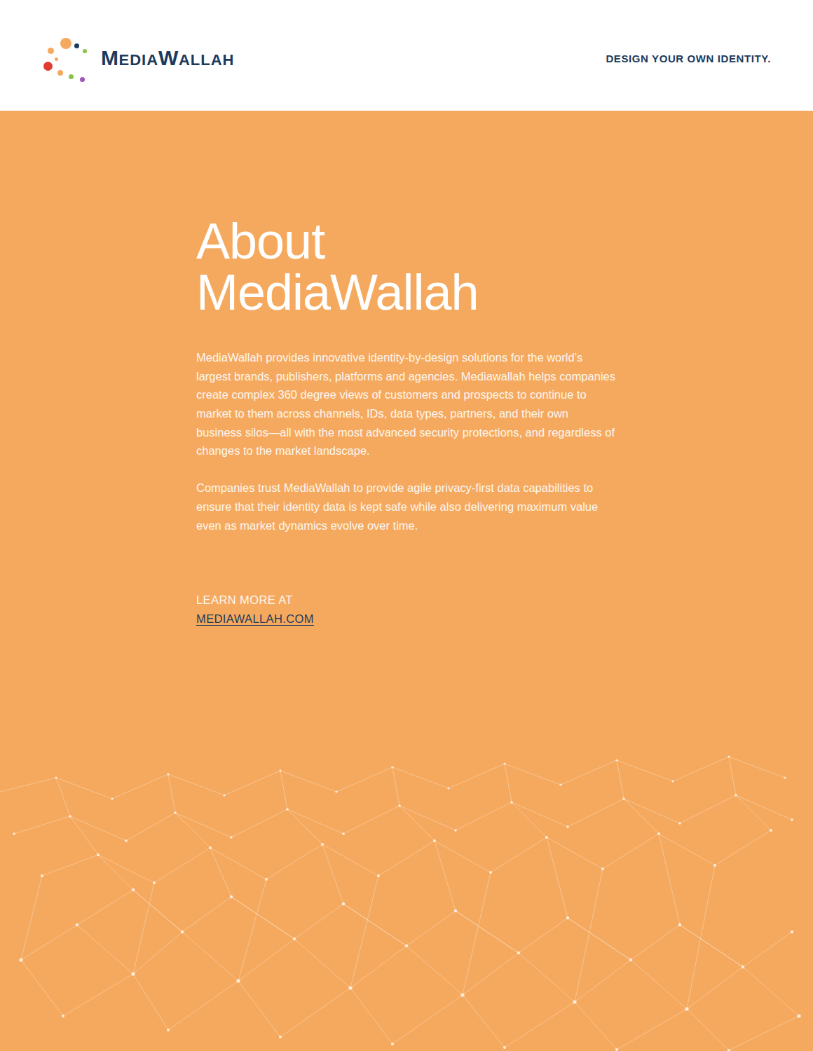MEDIAWALLAH
Design your own identity.
About
MediaWallah
MediaWallah provides innovative identity-by-design solutions for the world’s largest brands, publishers, platforms and agencies. Mediawallah helps companies create complex 360 degree views of customers and prospects to continue to market to them across channels, IDs, data types, partners, and their own business silos—all with the most advanced security protections, and regardless of changes to the market landscape.
Companies trust MediaWallah to provide agile privacy-first data capabilities to ensure that their identity data is kept safe while also delivering maximum value even as market dynamics evolve over time.
Learn more at
MEDIAWALLAH.COM